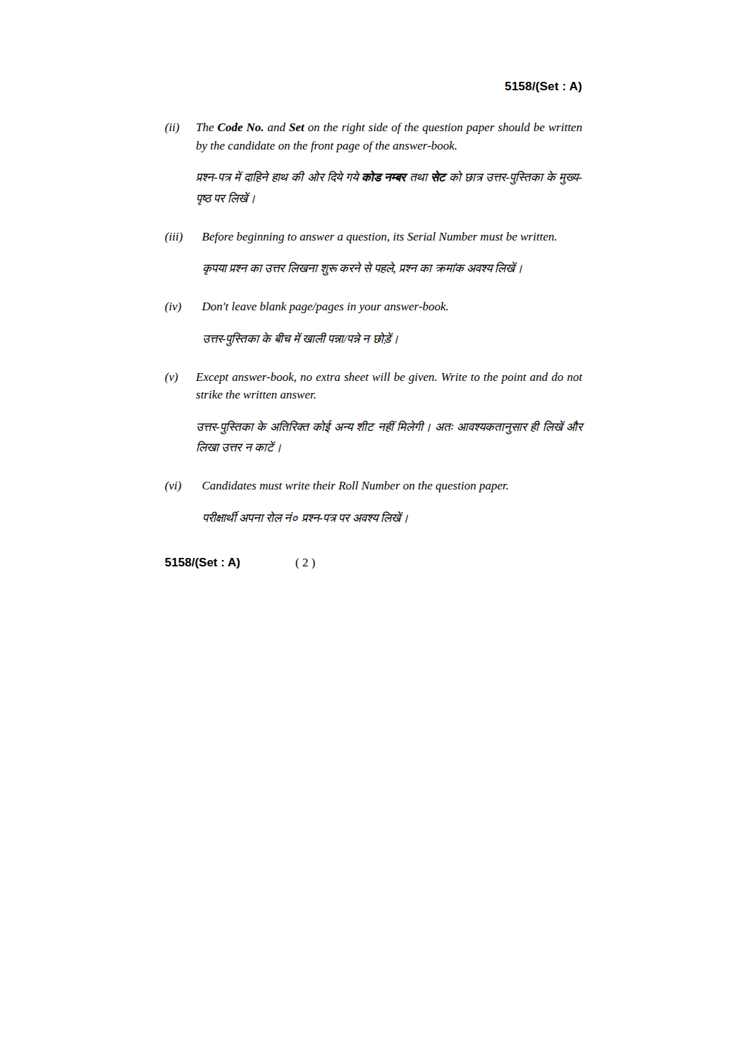5158/(Set : A)
(ii)
The Code No. and Set on the right side of the question paper should be written by the candidate on the front page of the answer-book.
प्रश्न-पत्र में दाहिने हाथ की ओर दिये गये कोड नम्बर तथा सेट को छात्र उत्तर-पुस्तिका के मुख्य-पृष्ठ पर लिखें।
(iii)
Before beginning to answer a question, its Serial Number must be written.
कृपया प्रश्न का उत्तर लिखना शुरू करने से पहले, प्रश्न का क्रमांक अवश्य लिखें।
(iv)
Don't leave blank page/pages in your answer-book.
उत्तर-पुस्तिका के बीच में खाली पन्ना/पन्ने न छोड़ें।
(v)
Except answer-book, no extra sheet will be given. Write to the point and do not strike the written answer.
उत्तर-पुस्तिका के अतिरिक्त कोई अन्य शीट नहीं मिलेगी। अतः आवश्यकतानुसार ही लिखें और लिखा उत्तर न काटें।
(vi)
Candidates must write their Roll Number on the question paper.
परीक्षार्थी अपना रोल नं० प्रश्न-पत्र पर अवश्य लिखें।
5158/(Set : A) ( 2 )